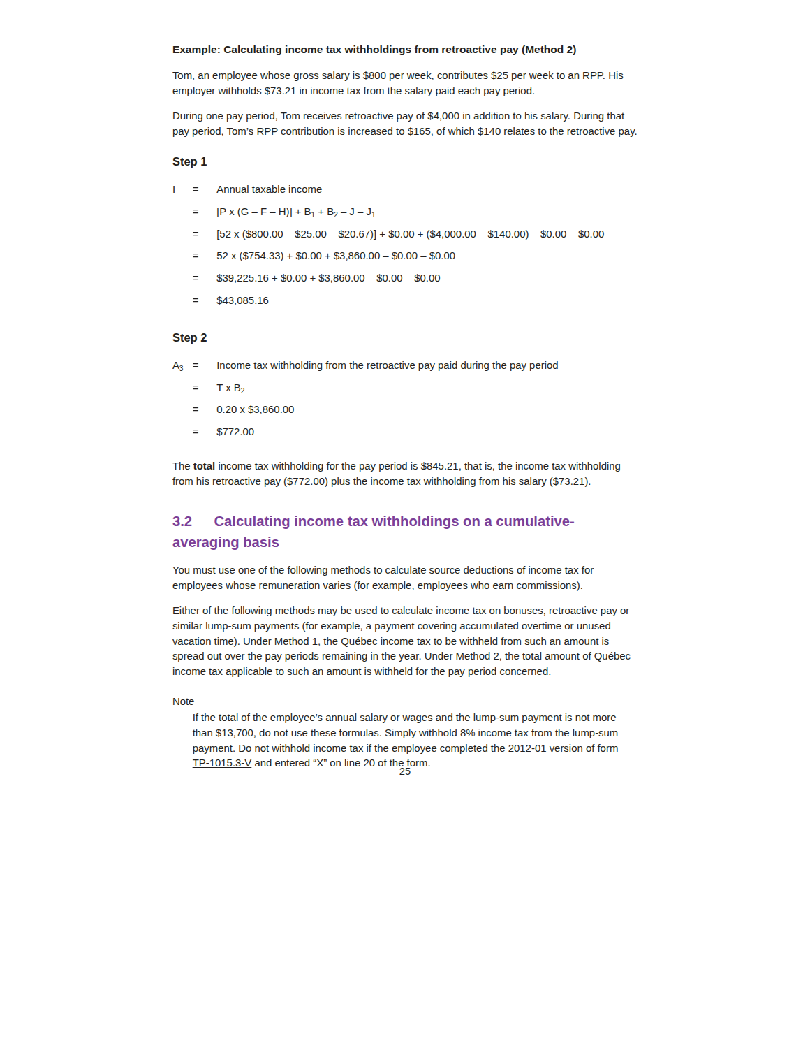Example: Calculating income tax withholdings from retroactive pay (Method 2)
Tom, an employee whose gross salary is $800 per week, contributes $25 per week to an RPP. His employer withholds $73.21 in income tax from the salary paid each pay period.
During one pay period, Tom receives retroactive pay of $4,000 in addition to his salary. During that pay period, Tom’s RPP contribution is increased to $165, of which $140 relates to the retroactive pay.
Step 1
| I | = | Annual taxable income |
| | = | [P x (G – F – H)] + B 1 + B 2 – J – J 1 |
| | = | [52 x ($800.00 – $25.00 – $20.67)] + $0.00 + ($4,000.00 – $140.00) – $0.00 – $0.00 |
| | = | 52 x ($754.33) + $0.00 + $3,860.00 – $0.00 – $0.00 |
| | = | $39,225.16 + $0.00 + $3,860.00 – $0.00 – $0.00 |
| | = | $43,085.16 |
Step 2
| A 3 | = | Income tax withholding from the retroactive pay paid during the pay period |
| | = | T x B 2 |
| | = | 0.20 x $3,860.00 |
| | = | $772.00 |
The total income tax withholding for the pay period is $845.21, that is, the income tax withholding from his retroactive pay ($772.00) plus the income tax withholding from his salary ($73.21).
3.2 Calculating income tax withholdings on a cumulative-averaging basis
You must use one of the following methods to calculate source deductions of income tax for employees whose remuneration varies (for example, employees who earn commissions).
Either of the following methods may be used to calculate income tax on bonuses, retroactive pay or similar lump-sum payments (for example, a payment covering accumulated overtime or unused vacation time). Under Method 1, the Québec income tax to be withheld from such an amount is spread out over the pay periods remaining in the year. Under Method 2, the total amount of Québec income tax applicable to such an amount is withheld for the pay period concerned.
Note
If the total of the employee’s annual salary or wages and the lump-sum payment is not more than $13,700, do not use these formulas. Simply withhold 8% income tax from the lump-sum payment. Do not withhold income tax if the employee completed the 2012-01 version of form TP-1015.3-V and entered “X” on line 20 of the form.
25